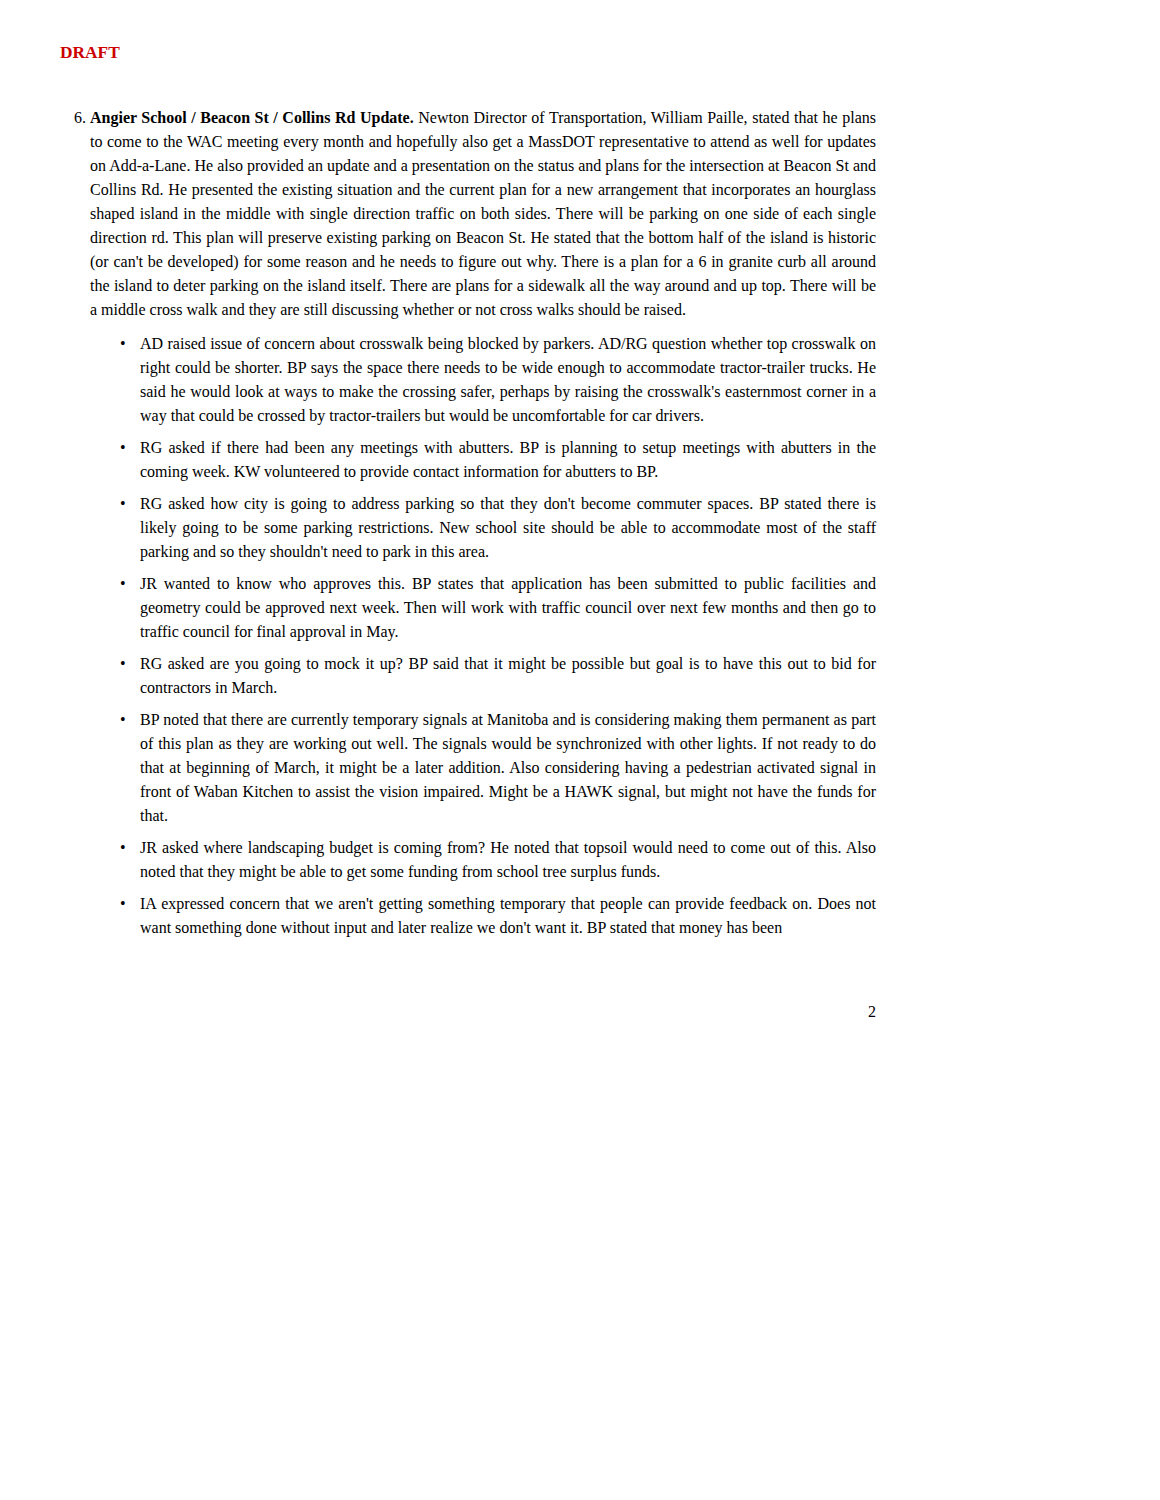DRAFT
Angier School / Beacon St / Collins Rd Update. Newton Director of Transportation, William Paille, stated that he plans to come to the WAC meeting every month and hopefully also get a MassDOT representative to attend as well for updates on Add-a-Lane. He also provided an update and a presentation on the status and plans for the intersection at Beacon St and Collins Rd. He presented the existing situation and the current plan for a new arrangement that incorporates an hourglass shaped island in the middle with single direction traffic on both sides. There will be parking on one side of each single direction rd. This plan will preserve existing parking on Beacon St. He stated that the bottom half of the island is historic (or can't be developed) for some reason and he needs to figure out why. There is a plan for a 6 in granite curb all around the island to deter parking on the island itself. There are plans for a sidewalk all the way around and up top. There will be a middle cross walk and they are still discussing whether or not cross walks should be raised.
AD raised issue of concern about crosswalk being blocked by parkers. AD/RG question whether top crosswalk on right could be shorter. BP says the space there needs to be wide enough to accommodate tractor-trailer trucks. He said he would look at ways to make the crossing safer, perhaps by raising the crosswalk's easternmost corner in a way that could be crossed by tractor-trailers but would be uncomfortable for car drivers.
RG asked if there had been any meetings with abutters. BP is planning to setup meetings with abutters in the coming week. KW volunteered to provide contact information for abutters to BP.
RG asked how city is going to address parking so that they don't become commuter spaces. BP stated there is likely going to be some parking restrictions. New school site should be able to accommodate most of the staff parking and so they shouldn't need to park in this area.
JR wanted to know who approves this. BP states that application has been submitted to public facilities and geometry could be approved next week. Then will work with traffic council over next few months and then go to traffic council for final approval in May.
RG asked are you going to mock it up? BP said that it might be possible but goal is to have this out to bid for contractors in March.
BP noted that there are currently temporary signals at Manitoba and is considering making them permanent as part of this plan as they are working out well. The signals would be synchronized with other lights. If not ready to do that at beginning of March, it might be a later addition. Also considering having a pedestrian activated signal in front of Waban Kitchen to assist the vision impaired. Might be a HAWK signal, but might not have the funds for that.
JR asked where landscaping budget is coming from? He noted that topsoil would need to come out of this. Also noted that they might be able to get some funding from school tree surplus funds.
IA expressed concern that we aren't getting something temporary that people can provide feedback on. Does not want something done without input and later realize we don't want it. BP stated that money has been
2